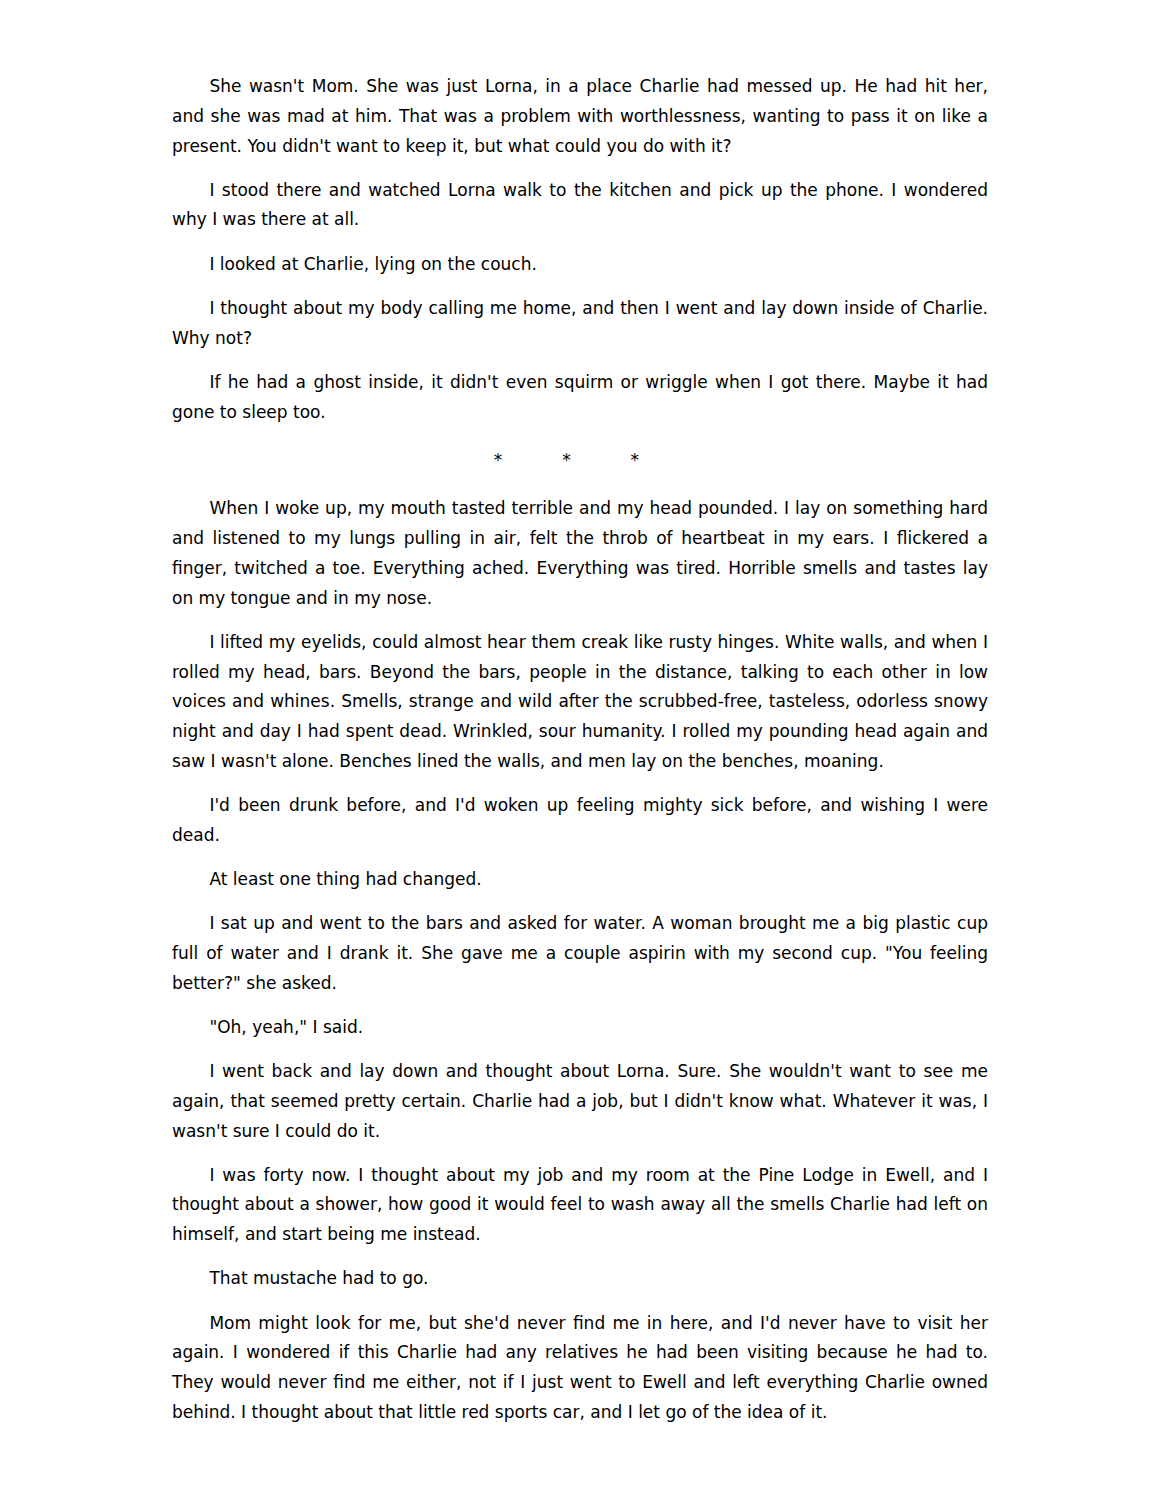She wasn't Mom. She was just Lorna, in a place Charlie had messed up. He had hit her, and she was mad at him. That was a problem with worthlessness, wanting to pass it on like a present. You didn't want to keep it, but what could you do with it?
I stood there and watched Lorna walk to the kitchen and pick up the phone. I wondered why I was there at all.
I looked at Charlie, lying on the couch.
I thought about my body calling me home, and then I went and lay down inside of Charlie. Why not?
If he had a ghost inside, it didn't even squirm or wriggle when I got there. Maybe it had gone to sleep too.
* * *
When I woke up, my mouth tasted terrible and my head pounded. I lay on something hard and listened to my lungs pulling in air, felt the throb of heartbeat in my ears. I flickered a finger, twitched a toe. Everything ached. Everything was tired. Horrible smells and tastes lay on my tongue and in my nose.
I lifted my eyelids, could almost hear them creak like rusty hinges. White walls, and when I rolled my head, bars. Beyond the bars, people in the distance, talking to each other in low voices and whines. Smells, strange and wild after the scrubbed-free, tasteless, odorless snowy night and day I had spent dead. Wrinkled, sour humanity. I rolled my pounding head again and saw I wasn't alone. Benches lined the walls, and men lay on the benches, moaning.
I'd been drunk before, and I'd woken up feeling mighty sick before, and wishing I were dead.
At least one thing had changed.
I sat up and went to the bars and asked for water. A woman brought me a big plastic cup full of water and I drank it. She gave me a couple aspirin with my second cup. "You feeling better?" she asked.
"Oh, yeah," I said.
I went back and lay down and thought about Lorna. Sure. She wouldn't want to see me again, that seemed pretty certain. Charlie had a job, but I didn't know what. Whatever it was, I wasn't sure I could do it.
I was forty now. I thought about my job and my room at the Pine Lodge in Ewell, and I thought about a shower, how good it would feel to wash away all the smells Charlie had left on himself, and start being me instead.
That mustache had to go.
Mom might look for me, but she'd never find me in here, and I'd never have to visit her again. I wondered if this Charlie had any relatives he had been visiting because he had to. They would never find me either, not if I just went to Ewell and left everything Charlie owned behind. I thought about that little red sports car, and I let go of the idea of it.